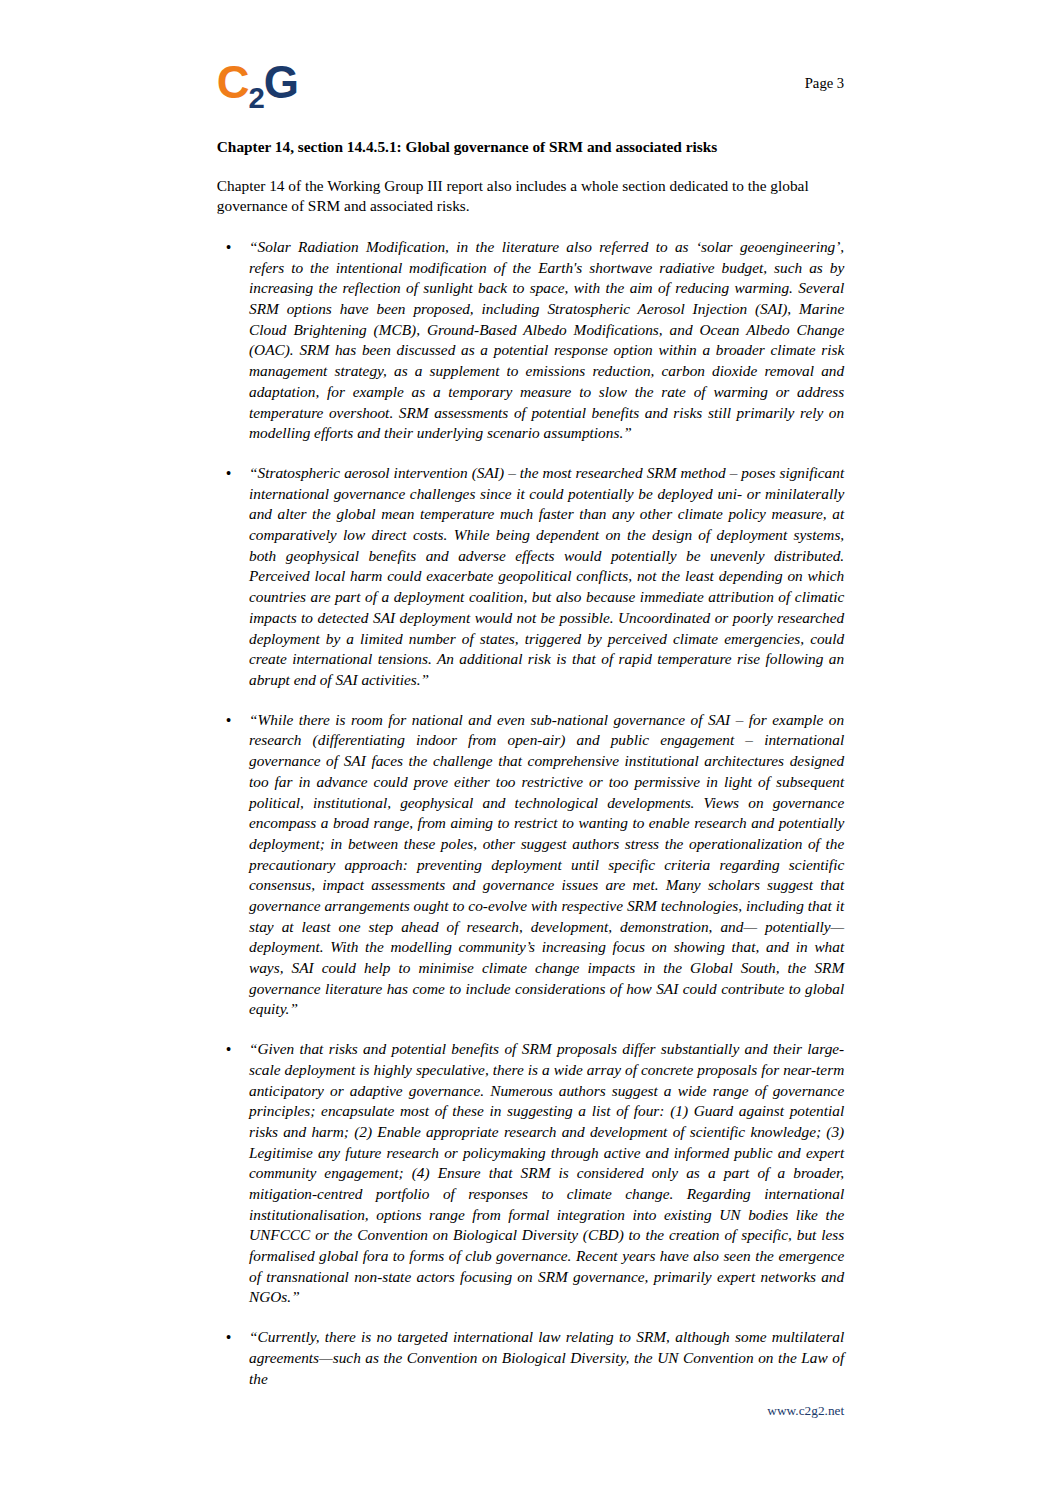C 2 G
Page 3
Chapter 14, section 14.4.5.1: Global governance of SRM and associated risks
Chapter 14 of the Working Group III report also includes a whole section dedicated to the global governance of SRM and associated risks.
“Solar Radiation Modification, in the literature also referred to as ‘solar geoengineering’, refers to the intentional modification of the Earth's shortwave radiative budget, such as by increasing the reflection of sunlight back to space, with the aim of reducing warming. Several SRM options have been proposed, including Stratospheric Aerosol Injection (SAI), Marine Cloud Brightening (MCB), Ground-Based Albedo Modifications, and Ocean Albedo Change (OAC). SRM has been discussed as a potential response option within a broader climate risk management strategy, as a supplement to emissions reduction, carbon dioxide removal and adaptation, for example as a temporary measure to slow the rate of warming or address temperature overshoot. SRM assessments of potential benefits and risks still primarily rely on modelling efforts and their underlying scenario assumptions.”
“Stratospheric aerosol intervention (SAI) – the most researched SRM method – poses significant international governance challenges since it could potentially be deployed uni- or minilaterally and alter the global mean temperature much faster than any other climate policy measure, at comparatively low direct costs. While being dependent on the design of deployment systems, both geophysical benefits and adverse effects would potentially be unevenly distributed. Perceived local harm could exacerbate geopolitical conflicts, not the least depending on which countries are part of a deployment coalition, but also because immediate attribution of climatic impacts to detected SAI deployment would not be possible. Uncoordinated or poorly researched deployment by a limited number of states, triggered by perceived climate emergencies, could create international tensions. An additional risk is that of rapid temperature rise following an abrupt end of SAI activities.”
“While there is room for national and even sub-national governance of SAI – for example on research (differentiating indoor from open-air) and public engagement – international governance of SAI faces the challenge that comprehensive institutional architectures designed too far in advance could prove either too restrictive or too permissive in light of subsequent political, institutional, geophysical and technological developments. Views on governance encompass a broad range, from aiming to restrict to wanting to enable research and potentially deployment; in between these poles, other suggest authors stress the operationalization of the precautionary approach: preventing deployment until specific criteria regarding scientific consensus, impact assessments and governance issues are met. Many scholars suggest that governance arrangements ought to co-evolve with respective SRM technologies, including that it stay at least one step ahead of research, development, demonstration, and— potentially—deployment. With the modelling community’s increasing focus on showing that, and in what ways, SAI could help to minimise climate change impacts in the Global South, the SRM governance literature has come to include considerations of how SAI could contribute to global equity.”
“Given that risks and potential benefits of SRM proposals differ substantially and their large-scale deployment is highly speculative, there is a wide array of concrete proposals for near-term anticipatory or adaptive governance. Numerous authors suggest a wide range of governance principles; encapsulate most of these in suggesting a list of four: (1) Guard against potential risks and harm; (2) Enable appropriate research and development of scientific knowledge; (3) Legitimise any future research or policymaking through active and informed public and expert community engagement; (4) Ensure that SRM is considered only as a part of a broader, mitigation-centred portfolio of responses to climate change. Regarding international institutionalisation, options range from formal integration into existing UN bodies like the UNFCCC or the Convention on Biological Diversity (CBD) to the creation of specific, but less formalised global fora to forms of club governance. Recent years have also seen the emergence of transnational non-state actors focusing on SRM governance, primarily expert networks and NGOs.”
“Currently, there is no targeted international law relating to SRM, although some multilateral agreements—such as the Convention on Biological Diversity, the UN Convention on the Law of the
www.c2g2.net